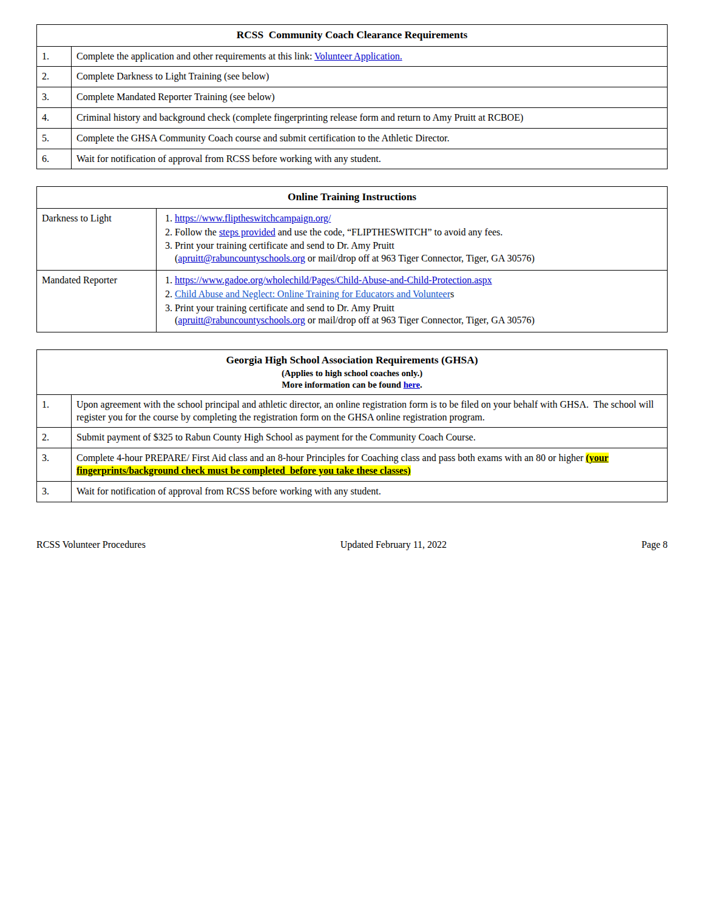| RCSS Community Coach Clearance Requirements |
| 1. | Complete the application and other requirements at this link: Volunteer Application. |
| 2. | Complete Darkness to Light Training (see below) |
| 3. | Complete Mandated Reporter Training (see below) |
| 4. | Criminal history and background check (complete fingerprinting release form and return to Amy Pruitt at RCBOE) |
| 5. | Complete the GHSA Community Coach course and submit certification to the Athletic Director. |
| 6. | Wait for notification of approval from RCSS before working with any student. |
| Online Training Instructions |
| Darkness to Light | https://www.fliptheswitchcampaign.org/ Follow the steps provided and use the code, “FLIPTHESWITCH” to avoid any fees. Print your training certificate and send to Dr. Amy Pruitt ( apruitt@rabuncountyschools.org or mail/drop off at 963 Tiger Connector, Tiger, GA 30576) |
| Mandated Reporter | https://www.gadoe.org/wholechild/Pages/Child-Abuse-and-Child-Protection.aspx Child Abuse and Neglect: Online Training for Educators and Volunteer s Print your training certificate and send to Dr. Amy Pruitt ( apruitt@rabuncountyschools.org or mail/drop off at 963 Tiger Connector, Tiger, GA 30576) |
| Georgia High School Association Requirements (GHSA) (Applies to high school coaches only.) More information can be found here . |
| 1. | Upon agreement with the school principal and athletic director, an online registration form is to be filed on your behalf with GHSA. The school will register you for the course by completing the registration form on the GHSA online registration program. |
| 2. | Submit payment of $325 to Rabun County High School as payment for the Community Coach Course. |
| 3. | Complete 4-hour PREPARE/ First Aid class and an 8-hour Principles for Coaching class and pass both exams with an 80 or higher (your fingerprints/background check must be completed before you take these classes) |
| 3. | Wait for notification of approval from RCSS before working with any student. |
RCSS Volunteer Procedures Updated February 11, 2022 Page 8